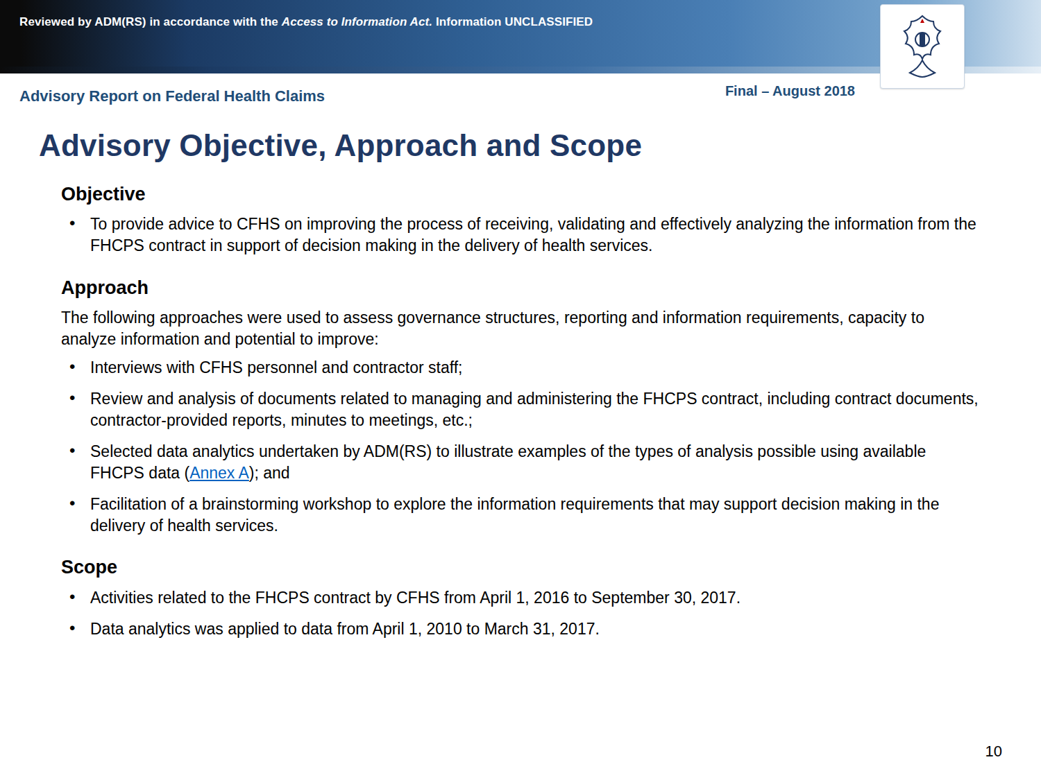Reviewed by ADM(RS) in accordance with the Access to Information Act. Information UNCLASSIFIED
Advisory Report on Federal Health Claims
Final – August 2018
Advisory Objective, Approach and Scope
Objective
To provide advice to CFHS on improving the process of receiving, validating and effectively analyzing the information from the FHCPS contract in support of decision making in the delivery of health services.
Approach
The following approaches were used to assess governance structures, reporting and information requirements, capacity to analyze information and potential to improve:
Interviews with CFHS personnel and contractor staff;
Review and analysis of documents related to managing and administering the FHCPS contract, including contract documents, contractor-provided reports, minutes to meetings, etc.;
Selected data analytics undertaken by ADM(RS) to illustrate examples of the types of analysis possible using available FHCPS data (Annex A); and
Facilitation of a brainstorming workshop to explore the information requirements that may support decision making in the delivery of health services.
Scope
Activities related to the FHCPS contract by CFHS from April 1, 2016 to September 30, 2017.
Data analytics was applied to data from April 1, 2010 to March 31, 2017.
10